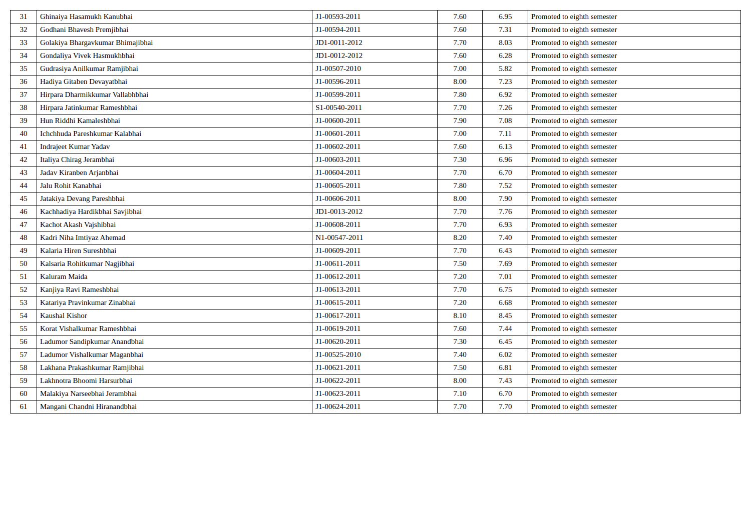| 31 | Ghinaiya Hasamukh Kanubhai | J1-00593-2011 | 7.60 | 6.95 | Promoted to eighth semester |
| 32 | Godhani Bhavesh Premjibhai | J1-00594-2011 | 7.60 | 7.31 | Promoted to eighth semester |
| 33 | Golakiya Bhargavkumar Bhimajibhai | JD1-0011-2012 | 7.70 | 8.03 | Promoted to eighth semester |
| 34 | Gondaliya Vivek Hasmukhbhai | JD1-0012-2012 | 7.60 | 6.28 | Promoted to eighth semester |
| 35 | Gudrasiya Anilkumar Ramjibhai | J1-00507-2010 | 7.00 | 5.82 | Promoted to eighth semester |
| 36 | Hadiya Gitaben Devayatbhai | J1-00596-2011 | 8.00 | 7.23 | Promoted to eighth semester |
| 37 | Hirpara Dharmikkumar Vallabhbhai | J1-00599-2011 | 7.80 | 6.92 | Promoted to eighth semester |
| 38 | Hirpara Jatinkumar Rameshbhai | S1-00540-2011 | 7.70 | 7.26 | Promoted to eighth semester |
| 39 | Hun Riddhi Kamaleshbhai | J1-00600-2011 | 7.90 | 7.08 | Promoted to eighth semester |
| 40 | Ichchhuda Pareshkumar Kalabhai | J1-00601-2011 | 7.00 | 7.11 | Promoted to eighth semester |
| 41 | Indrajeet Kumar Yadav | J1-00602-2011 | 7.60 | 6.13 | Promoted to eighth semester |
| 42 | Italiya Chirag Jerambhai | J1-00603-2011 | 7.30 | 6.96 | Promoted to eighth semester |
| 43 | Jadav Kiranben Arjanbhai | J1-00604-2011 | 7.70 | 6.70 | Promoted to eighth semester |
| 44 | Jalu Rohit Kanabhai | J1-00605-2011 | 7.80 | 7.52 | Promoted to eighth semester |
| 45 | Jatakiya Devang Pareshbhai | J1-00606-2011 | 8.00 | 7.90 | Promoted to eighth semester |
| 46 | Kachhadiya Hardikbhai Savjibhai | JD1-0013-2012 | 7.70 | 7.76 | Promoted to eighth semester |
| 47 | Kachot Akash Vajshibhai | J1-00608-2011 | 7.70 | 6.93 | Promoted to eighth semester |
| 48 | Kadri Niha Imtiyaz Ahemad | N1-00547-2011 | 8.20 | 7.40 | Promoted to eighth semester |
| 49 | Kalaria Hiren Sureshbhai | J1-00609-2011 | 7.70 | 6.43 | Promoted to eighth semester |
| 50 | Kalsaria Rohitkumar Nagjibhai | J1-00611-2011 | 7.50 | 7.69 | Promoted to eighth semester |
| 51 | Kaluram Maida | J1-00612-2011 | 7.20 | 7.01 | Promoted to eighth semester |
| 52 | Kanjiya Ravi Rameshbhai | J1-00613-2011 | 7.70 | 6.75 | Promoted to eighth semester |
| 53 | Katariya Pravinkumar Zinabhai | J1-00615-2011 | 7.20 | 6.68 | Promoted to eighth semester |
| 54 | Kaushal Kishor | J1-00617-2011 | 8.10 | 8.45 | Promoted to eighth semester |
| 55 | Korat Vishalkumar Rameshbhai | J1-00619-2011 | 7.60 | 7.44 | Promoted to eighth semester |
| 56 | Ladumor Sandipkumar Anandbhai | J1-00620-2011 | 7.30 | 6.45 | Promoted to eighth semester |
| 57 | Ladumor Vishalkumar Maganbhai | J1-00525-2010 | 7.40 | 6.02 | Promoted to eighth semester |
| 58 | Lakhana Prakashkumar Ramjibhai | J1-00621-2011 | 7.50 | 6.81 | Promoted to eighth semester |
| 59 | Lakhnotra Bhoomi Harsurbhai | J1-00622-2011 | 8.00 | 7.43 | Promoted to eighth semester |
| 60 | Malakiya Narseebhai Jerambhai | J1-00623-2011 | 7.10 | 6.70 | Promoted to eighth semester |
| 61 | Mangani Chandni Hiranandbhai | J1-00624-2011 | 7.70 | 7.70 | Promoted to eighth semester |